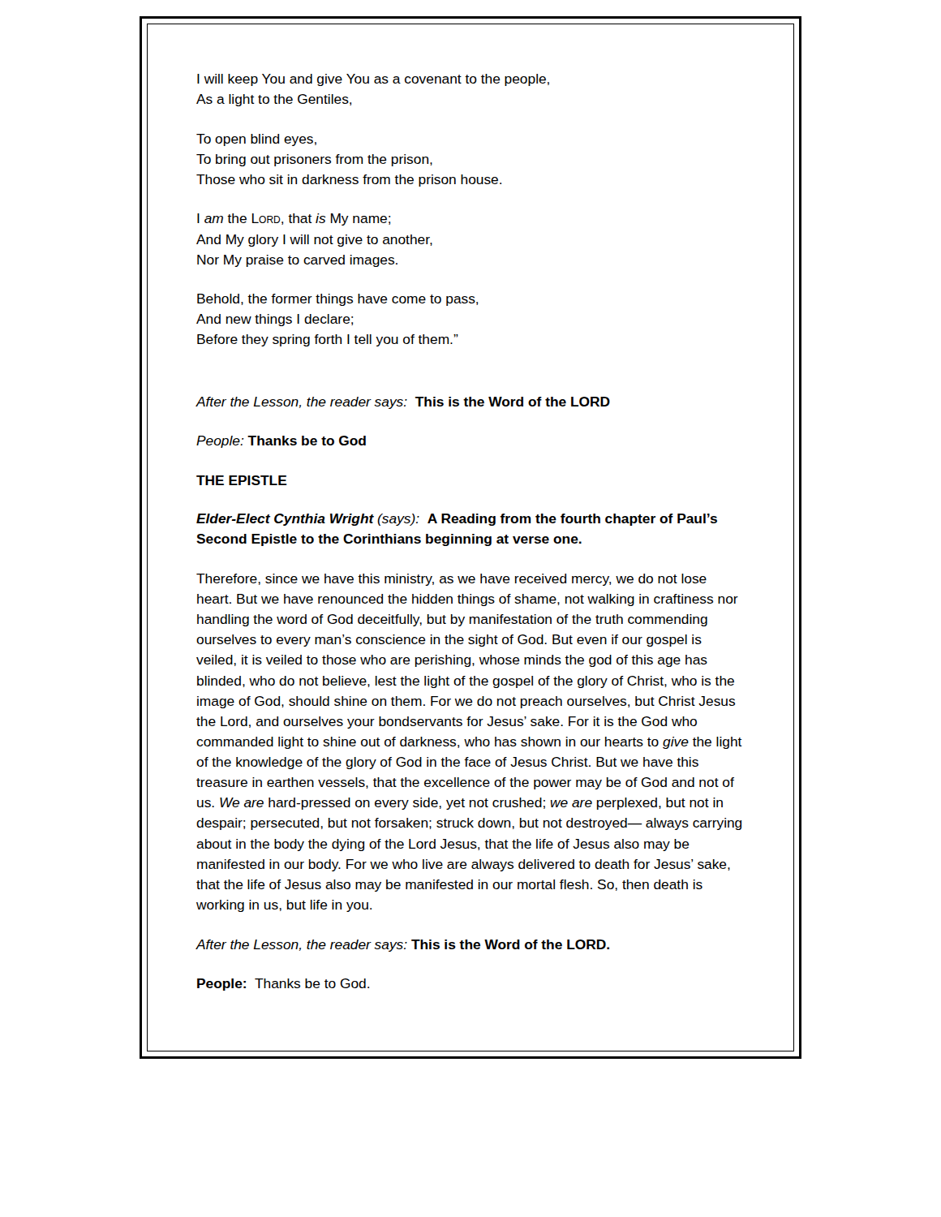I will keep You and give You as a covenant to the people,
As a light to the Gentiles,
To open blind eyes,
To bring out prisoners from the prison,
Those who sit in darkness from the prison house.
I am the Lord, that is My name;
And My glory I will not give to another,
Nor My praise to carved images.
Behold, the former things have come to pass,
And new things I declare;
Before they spring forth I tell you of them.”
After the Lesson, the reader says: This is the Word of the LORD
People: Thanks be to God
THE EPISTLE
Elder-Elect Cynthia Wright (says): A Reading from the fourth chapter of Paul’s Second Epistle to the Corinthians beginning at verse one.
Therefore, since we have this ministry, as we have received mercy, we do not lose heart. But we have renounced the hidden things of shame, not walking in craftiness nor handling the word of God deceitfully, but by manifestation of the truth commending ourselves to every man’s conscience in the sight of God. But even if our gospel is veiled, it is veiled to those who are perishing, whose minds the god of this age has blinded, who do not believe, lest the light of the gospel of the glory of Christ, who is the image of God, should shine on them. For we do not preach ourselves, but Christ Jesus the Lord, and ourselves your bondservants for Jesus’ sake. For it is the God who commanded light to shine out of darkness, who has shown in our hearts to give the light of the knowledge of the glory of God in the face of Jesus Christ. But we have this treasure in earthen vessels, that the excellence of the power may be of God and not of us. We are hard-pressed on every side, yet not crushed; we are perplexed, but not in despair; persecuted, but not forsaken; struck down, but not destroyed— always carrying about in the body the dying of the Lord Jesus, that the life of Jesus also may be manifested in our body. For we who live are always delivered to death for Jesus’ sake, that the life of Jesus also may be manifested in our mortal flesh. So, then death is working in us, but life in you.
After the Lesson, the reader says: This is the Word of the LORD.
People: Thanks be to God.